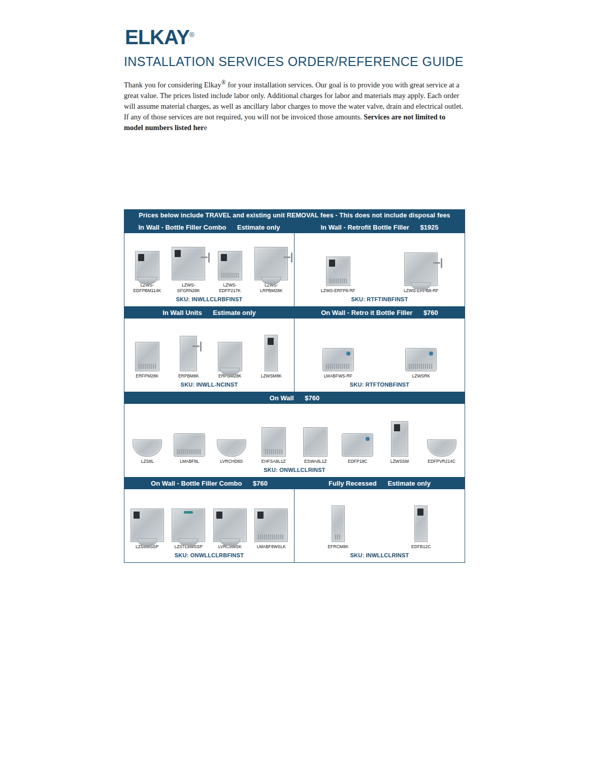ELKAY®
INSTALLATION SERVICES ORDER/REFERENCE GUIDE
Thank you for considering Elkay® for your installation services. Our goal is to provide you with great service at a great value. The prices listed include labor only. Additional charges for labor and materials may apply. Each order will assume material charges, as well as ancillary labor charges to move the water valve, drain and electrical outlet. If any of those services are not required, you will not be invoiced those amounts. Services are not limited to model numbers listed here
Prices below include TRAVEL and existing unit REMOVAL fees - This does not include disposal fees
In Wall - Bottle Filler Combo Estimate only
LZWS-
EDFPBM114K
LZWS-
SFGRN28K
LZWS-
EDFP217K
LZWS-
LRPBM28K
SKU: INWLLCLRBFINST
In Wall - Retrofit Bottle Filler $1925
LZWS-ERFP8-RF
LZWS-ERPB8-RF
SKU: RTFTINBFINST
In Wall Units Estimate only
ERFPM28K
ERPBM8K
ERPBM28K
LZWSM8K
SKU: INWLL-NCINST
On Wall - Retro it Bottle Filler $760
LMABFWS-RF
LZWSRK
SKU: RTFTONBFINST
On Wall $760
LZS8L
LMABF8L
LVRCHD8S
EHFSA8L1Z
ESWA8L1Z
EDFP19C
LZWSSM
EDFPVR214C
SKU: ONWLLCLRINST
On Wall - Bottle Filler Combo $760
LZS8WSSP
LZSTL8WSSP
LVRC8WSK
LMABF8WSLK
SKU: ONWLLCLRBFINST
Fully Recessed Estimate only
EFRCM8K
EDFB12C
SKU: INWLLCLRINST